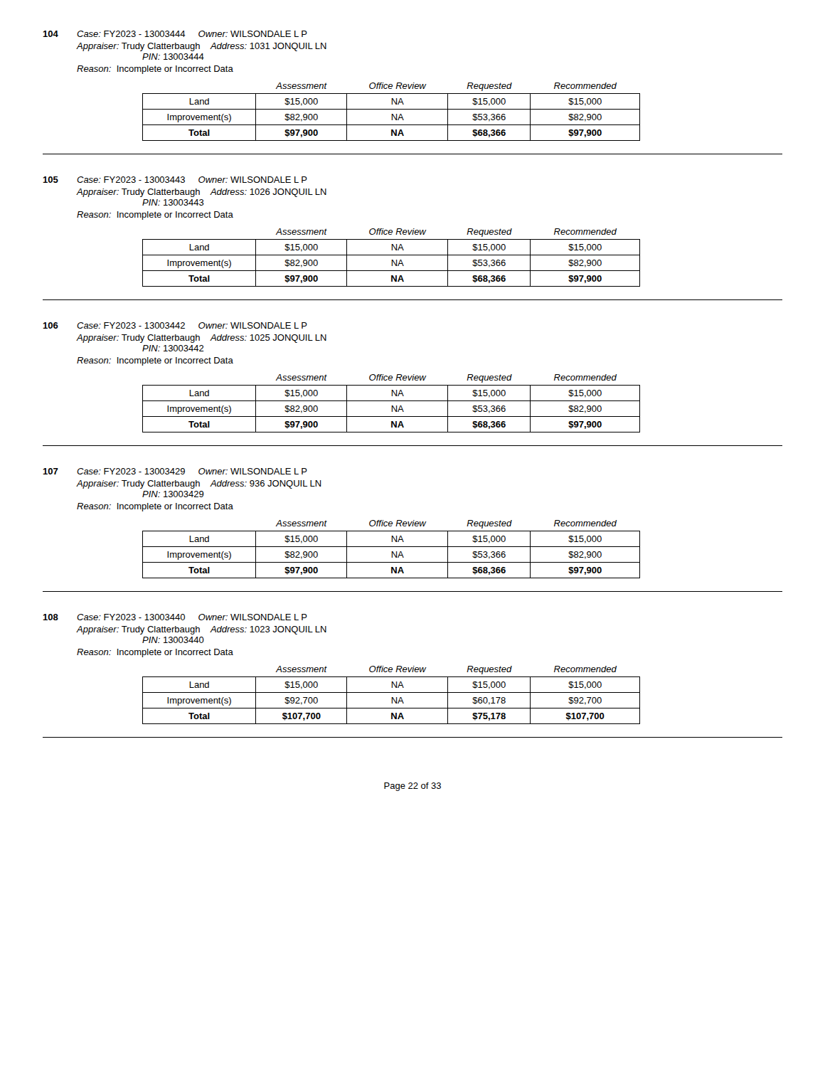104
Case: FY2023 - 13003444 Owner: WILSONDALE L P
Appraiser: Trudy Clatterbaugh Address: 1031 JONQUIL LN
PIN: 13003444
Reason: Incomplete or Incorrect Data
| | Assessment | Office Review | Requested | Recommended |
| --- | --- | --- | --- | --- |
| Land | $15,000 | NA | $15,000 | $15,000 |
| Improvement(s) | $82,900 | NA | $53,366 | $82,900 |
| Total | $97,900 | NA | $68,366 | $97,900 |
105
Case: FY2023 - 13003443 Owner: WILSONDALE L P
Appraiser: Trudy Clatterbaugh Address: 1026 JONQUIL LN
PIN: 13003443
Reason: Incomplete or Incorrect Data
| | Assessment | Office Review | Requested | Recommended |
| --- | --- | --- | --- | --- |
| Land | $15,000 | NA | $15,000 | $15,000 |
| Improvement(s) | $82,900 | NA | $53,366 | $82,900 |
| Total | $97,900 | NA | $68,366 | $97,900 |
106
Case: FY2023 - 13003442 Owner: WILSONDALE L P
Appraiser: Trudy Clatterbaugh Address: 1025 JONQUIL LN
PIN: 13003442
Reason: Incomplete or Incorrect Data
| | Assessment | Office Review | Requested | Recommended |
| --- | --- | --- | --- | --- |
| Land | $15,000 | NA | $15,000 | $15,000 |
| Improvement(s) | $82,900 | NA | $53,366 | $82,900 |
| Total | $97,900 | NA | $68,366 | $97,900 |
107
Case: FY2023 - 13003429 Owner: WILSONDALE L P
Appraiser: Trudy Clatterbaugh Address: 936 JONQUIL LN
PIN: 13003429
Reason: Incomplete or Incorrect Data
| | Assessment | Office Review | Requested | Recommended |
| --- | --- | --- | --- | --- |
| Land | $15,000 | NA | $15,000 | $15,000 |
| Improvement(s) | $82,900 | NA | $53,366 | $82,900 |
| Total | $97,900 | NA | $68,366 | $97,900 |
108
Case: FY2023 - 13003440 Owner: WILSONDALE L P
Appraiser: Trudy Clatterbaugh Address: 1023 JONQUIL LN
PIN: 13003440
Reason: Incomplete or Incorrect Data
| | Assessment | Office Review | Requested | Recommended |
| --- | --- | --- | --- | --- |
| Land | $15,000 | NA | $15,000 | $15,000 |
| Improvement(s) | $92,700 | NA | $60,178 | $92,700 |
| Total | $107,700 | NA | $75,178 | $107,700 |
Page 22 of 33